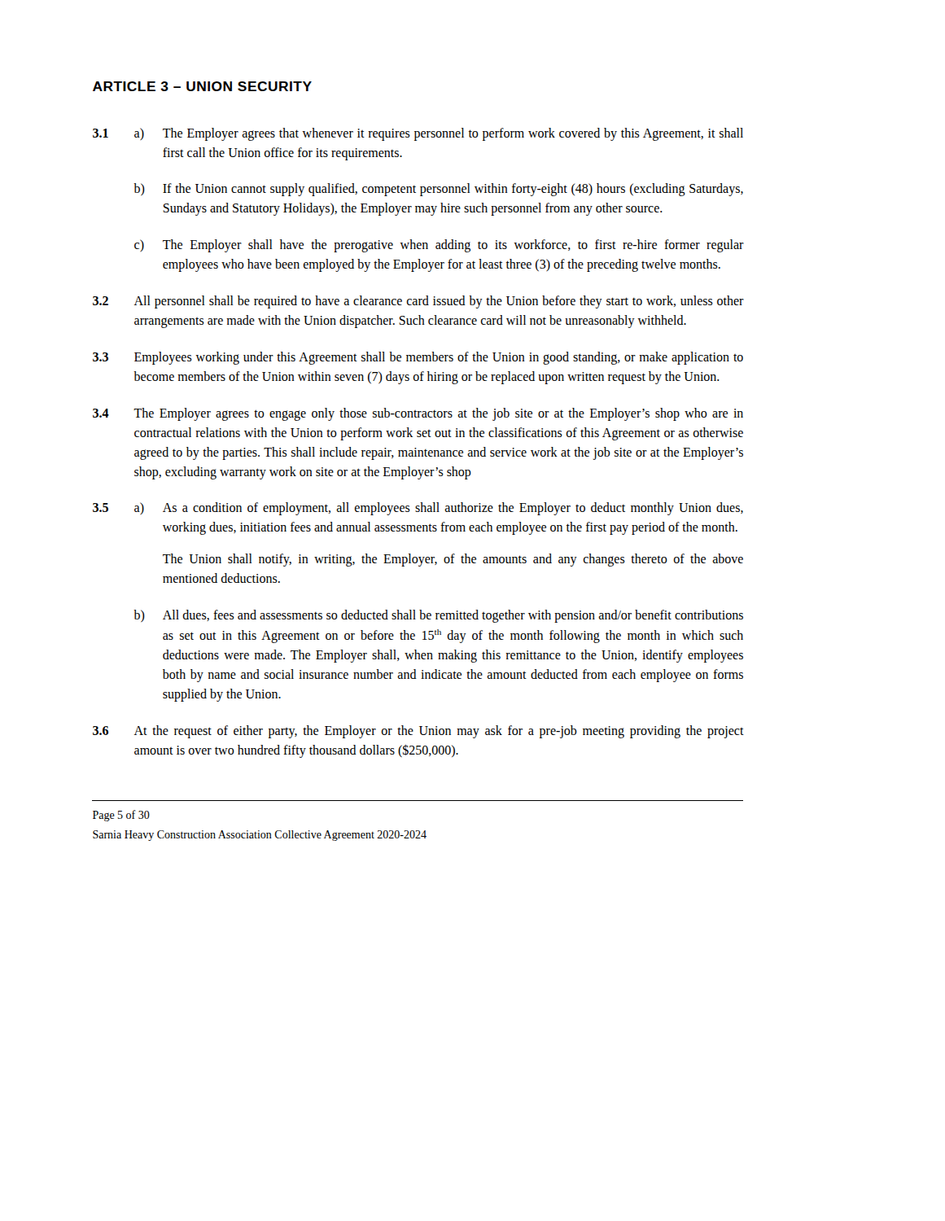ARTICLE 3 – UNION SECURITY
3.1
a)
The Employer agrees that whenever it requires personnel to perform work covered by this Agreement, it shall first call the Union office for its requirements.
b)
If the Union cannot supply qualified, competent personnel within forty-eight (48) hours (excluding Saturdays, Sundays and Statutory Holidays), the Employer may hire such personnel from any other source.
c)
The Employer shall have the prerogative when adding to its workforce, to first re-hire former regular employees who have been employed by the Employer for at least three (3) of the preceding twelve months.
3.2
All personnel shall be required to have a clearance card issued by the Union before they start to work, unless other arrangements are made with the Union dispatcher. Such clearance card will not be unreasonably withheld.
3.3
Employees working under this Agreement shall be members of the Union in good standing, or make application to become members of the Union within seven (7) days of hiring or be replaced upon written request by the Union.
3.4
The Employer agrees to engage only those sub-contractors at the job site or at the Employer’s shop who are in contractual relations with the Union to perform work set out in the classifications of this Agreement or as otherwise agreed to by the parties. This shall include repair, maintenance and service work at the job site or at the Employer’s shop, excluding warranty work on site or at the Employer’s shop
3.5
a)
As a condition of employment, all employees shall authorize the Employer to deduct monthly Union dues, working dues, initiation fees and annual assessments from each employee on the first pay period of the month.
The Union shall notify, in writing, the Employer, of the amounts and any changes thereto of the above mentioned deductions.
b)
All dues, fees and assessments so deducted shall be remitted together with pension and/or benefit contributions as set out in this Agreement on or before the 15th day of the month following the month in which such deductions were made. The Employer shall, when making this remittance to the Union, identify employees both by name and social insurance number and indicate the amount deducted from each employee on forms supplied by the Union.
3.6
At the request of either party, the Employer or the Union may ask for a pre-job meeting providing the project amount is over two hundred fifty thousand dollars ($250,000).
Page 5 of 30
Sarnia Heavy Construction Association Collective Agreement 2020-2024